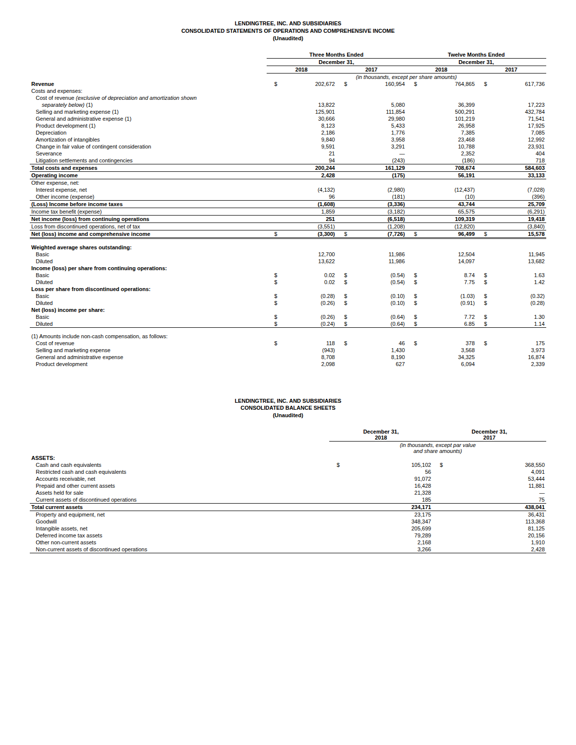LENDINGTREE, INC. AND SUBSIDIARIES
CONSOLIDATED STATEMENTS OF OPERATIONS AND COMPREHENSIVE INCOME
(Unaudited)
| | Three Months Ended | Twelve Months Ended |
| | December 31, | December 31, |
| | 2018 | 2017 | 2018 | 2017 |
| | (in thousands, except per share amounts) |
| Revenue | $ | 202,672 | $ | 160,954 | $ | 764,865 | $ | 617,736 |
| Costs and expenses: | |
| Cost of revenue (exclusive of depreciation and amortization shown | |
| separately below) (1) | | 13,822 | | 5,080 | | 36,399 | | 17,223 |
| Selling and marketing expense (1) | | 125,901 | | 111,854 | | 500,291 | | 432,784 |
| General and administrative expense (1) | | 30,666 | | 29,980 | | 101,219 | | 71,541 |
| Product development (1) | | 8,123 | | 5,433 | | 26,958 | | 17,925 |
| Depreciation | | 2,186 | | 1,776 | | 7,385 | | 7,085 |
| Amortization of intangibles | | 9,840 | | 3,958 | | 23,468 | | 12,992 |
| Change in fair value of contingent consideration | | 9,591 | | 3,291 | | 10,788 | | 23,931 |
| Severance | | 21 | | — | | 2,352 | | 404 |
| Litigation settlements and contingencies | | 94 | | (243) | | (186) | | 718 |
| Total costs and expenses | | 200,244 | | 161,129 | | 708,674 | | 584,603 |
| Operating income | | 2,428 | | (175) | | 56,191 | | 33,133 |
| Other expense, net: | |
| Interest expense, net | | (4,132) | | (2,980) | | (12,437) | | (7,028) |
| Other income (expense) | | 96 | | (181) | | (10) | | (396) |
| (Loss) Income before income taxes | | (1,608) | | (3,336) | | 43,744 | | 25,709 |
| Income tax benefit (expense) | | 1,859 | | (3,182) | | 65,575 | | (6,291) |
| Net income (loss) from continuing operations | | 251 | | (6,518) | | 109,319 | | 19,418 |
| Loss from discontinued operations, net of tax | | (3,551) | | (1,208) | | (12,820) | | (3,840) |
| Net (loss) income and comprehensive income | $ | (3,300) | $ | (7,726) | $ | 96,499 | $ | 15,578 |
| Weighted average shares outstanding: | |
| Basic | | 12,700 | | 11,986 | | 12,504 | | 11,945 |
| Diluted | | 13,622 | | 11,986 | | 14,097 | | 13,682 |
| Income (loss) per share from continuing operations: | |
| Basic | $ | 0.02 | $ | (0.54) | $ | 8.74 | $ | 1.63 |
| Diluted | $ | 0.02 | $ | (0.54) | $ | 7.75 | $ | 1.42 |
| Loss per share from discontinued operations: | |
| Basic | $ | (0.28) | $ | (0.10) | $ | (1.03) | $ | (0.32) |
| Diluted | $ | (0.26) | $ | (0.10) | $ | (0.91) | $ | (0.28) |
| Net (loss) income per share: | |
| Basic | $ | (0.26) | $ | (0.64) | $ | 7.72 | $ | 1.30 |
| Diluted | $ | (0.24) | $ | (0.64) | $ | 6.85 | $ | 1.14 |
| (1) Amounts include non-cash compensation, as follows: | |
| Cost of revenue | $ | 118 | $ | 46 | $ | 378 | $ | 175 |
| Selling and marketing expense | | (943) | | 1,430 | | 3,568 | | 3,973 |
| General and administrative expense | | 8,708 | | 8,190 | | 34,325 | | 16,874 |
| Product development | | 2,098 | | 627 | | 6,094 | | 2,339 |
LENDINGTREE, INC. AND SUBSIDIARIES
CONSOLIDATED BALANCE SHEETS
(Unaudited)
| | December 31, 2018 | December 31, 2017 |
| | (in thousands, except par value and share amounts) |
| ASSETS: | |
| Cash and cash equivalents | $ | 105,102 | $ | 368,550 |
| Restricted cash and cash equivalents | | 56 | | 4,091 |
| Accounts receivable, net | | 91,072 | | 53,444 |
| Prepaid and other current assets | | 16,428 | | 11,881 |
| Assets held for sale | | 21,328 | | — |
| Current assets of discontinued operations | | 185 | | 75 |
| Total current assets | | 234,171 | | 438,041 |
| Property and equipment, net | | 23,175 | | 36,431 |
| Goodwill | | 348,347 | | 113,368 |
| Intangible assets, net | | 205,699 | | 81,125 |
| Deferred income tax assets | | 79,289 | | 20,156 |
| Other non-current assets | | 2,168 | | 1,910 |
| Non-current assets of discontinued operations | | 3,266 | | 2,428 |